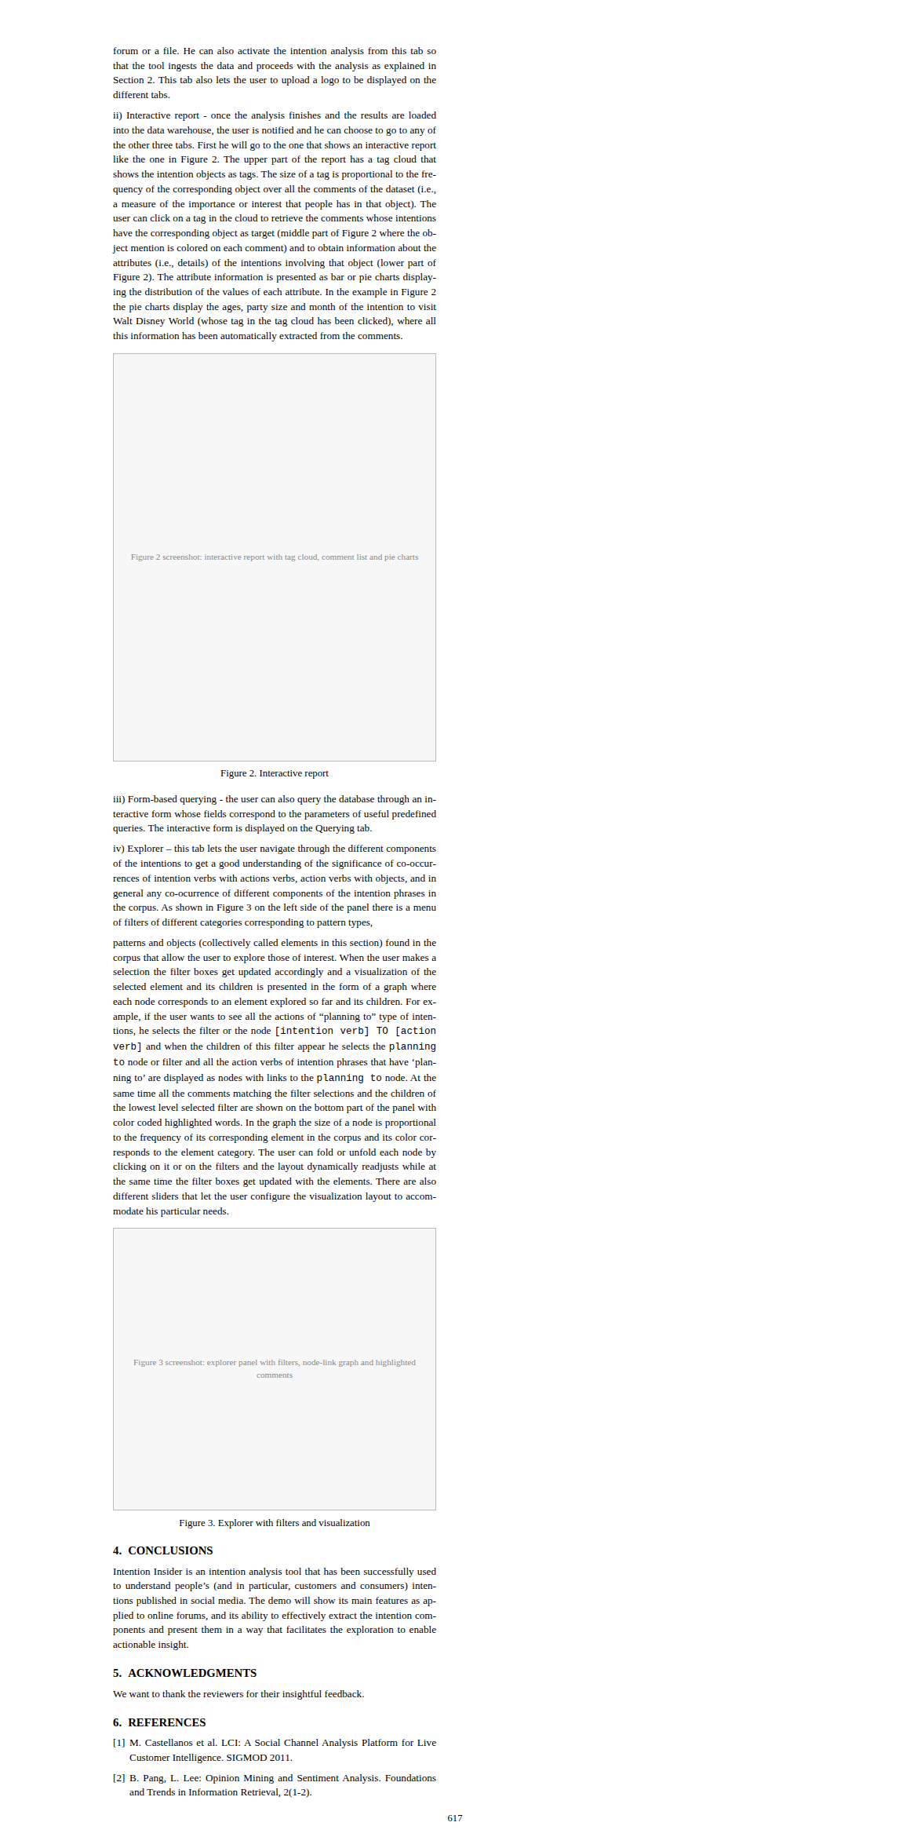forum or a file. He can also activate the intention analysis from this tab so that the tool ingests the data and proceeds with the analysis as explained in Section 2. This tab also lets the user to upload a logo to be displayed on the different tabs.
ii) Interactive report - once the analysis finishes and the results are loaded into the data warehouse, the user is notified and he can choose to go to any of the other three tabs. First he will go to the one that shows an interactive report like the one in Figure 2. The upper part of the report has a tag cloud that shows the intention objects as tags. The size of a tag is proportional to the frequency of the corresponding object over all the comments of the dataset (i.e., a measure of the importance or interest that people has in that object). The user can click on a tag in the cloud to retrieve the comments whose intentions have the corresponding object as target (middle part of Figure 2 where the object mention is colored on each comment) and to obtain information about the attributes (i.e., details) of the intentions involving that object (lower part of Figure 2). The attribute information is presented as bar or pie charts displaying the distribution of the values of each attribute. In the example in Figure 2 the pie charts display the ages, party size and month of the intention to visit Walt Disney World (whose tag in the tag cloud has been clicked), where all this information has been automatically extracted from the comments.
Figure 2 screenshot: interactive report with tag cloud, comment list and pie charts
Figure 2. Interactive report
iii) Form-based querying - the user can also query the database through an interactive form whose fields correspond to the parameters of useful predefined queries. The interactive form is displayed on the Querying tab.
iv) Explorer – this tab lets the user navigate through the different components of the intentions to get a good understanding of the significance of co-occurrences of intention verbs with actions verbs, action verbs with objects, and in general any co-ocurrence of different components of the intention phrases in the corpus. As shown in Figure 3 on the left side of the panel there is a menu of filters of different categories corresponding to pattern types,
patterns and objects (collectively called elements in this section) found in the corpus that allow the user to explore those of interest. When the user makes a selection the filter boxes get updated accordingly and a visualization of the selected element and its children is presented in the form of a graph where each node corresponds to an element explored so far and its children. For example, if the user wants to see all the actions of “planning to” type of intentions, he selects the filter or the node [intention verb] TO [action verb] and when the children of this filter appear he selects the planning to node or filter and all the action verbs of intention phrases that have ‘planning to’ are displayed as nodes with links to the planning to node. At the same time all the comments matching the filter selections and the children of the lowest level selected filter are shown on the bottom part of the panel with color coded highlighted words. In the graph the size of a node is proportional to the frequency of its corresponding element in the corpus and its color corresponds to the element category. The user can fold or unfold each node by clicking on it or on the filters and the layout dynamically readjusts while at the same time the filter boxes get updated with the elements. There are also different sliders that let the user configure the visualization layout to accommodate his particular needs.
Figure 3 screenshot: explorer panel with filters, node-link graph and highlighted comments
Figure 3. Explorer with filters and visualization
4. CONCLUSIONS
Intention Insider is an intention analysis tool that has been successfully used to understand people’s (and in particular, customers and consumers) intentions published in social media. The demo will show its main features as applied to online forums, and its ability to effectively extract the intention components and present them in a way that facilitates the exploration to enable actionable insight.
5. ACKNOWLEDGMENTS
We want to thank the reviewers for their insightful feedback.
6. REFERENCES
M. Castellanos et al. LCI: A Social Channel Analysis Platform for Live Customer Intelligence. SIGMOD 2011.
B. Pang, L. Lee: Opinion Mining and Sentiment Analysis. Foundations and Trends in Information Retrieval, 2(1-2).
617